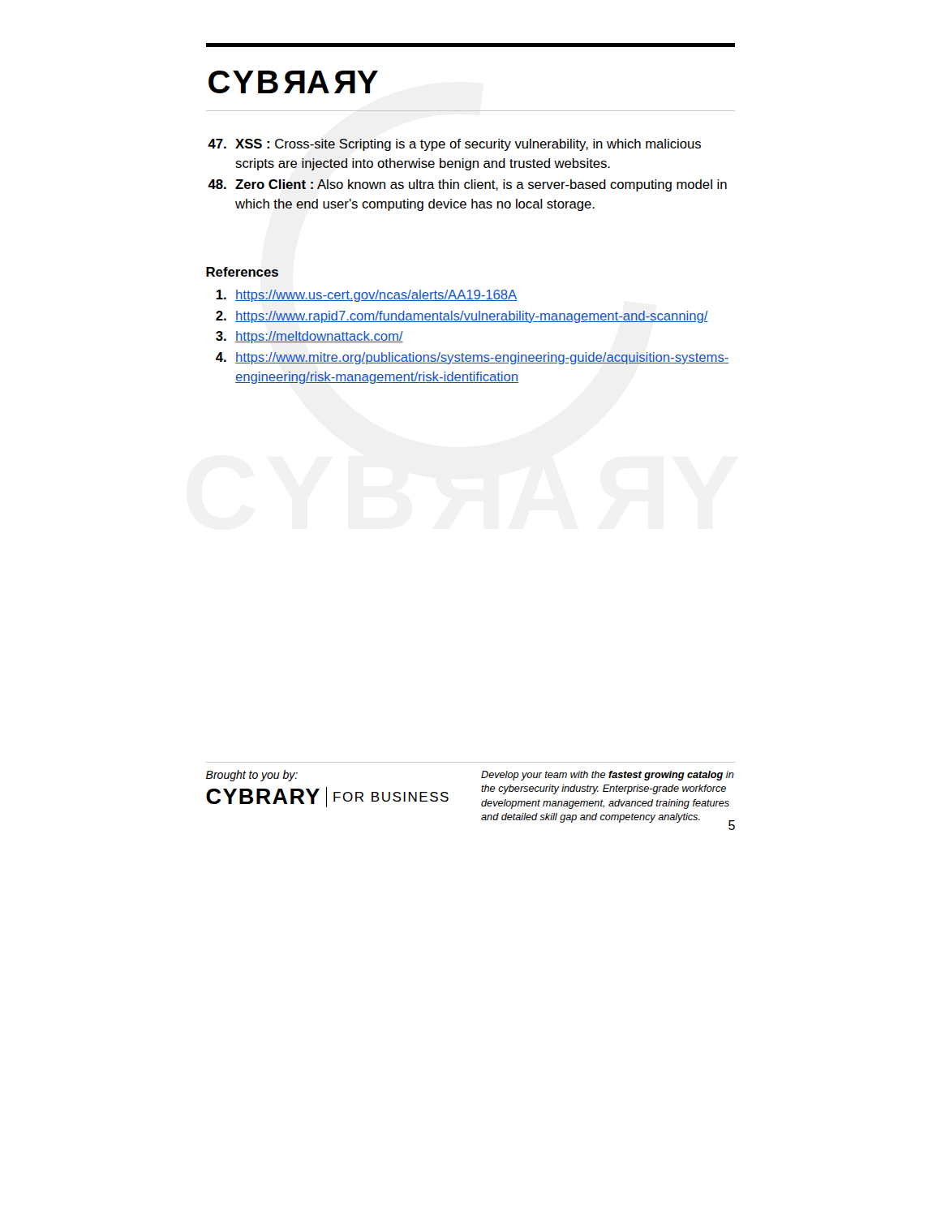CYBRARY
CYBRARY
XSS : Cross-site Scripting is a type of security vulnerability, in which malicious scripts are injected into otherwise benign and trusted websites.
Zero Client : Also known as ultra thin client, is a server-based computing model in which the end user's computing device has no local storage.
References
https://www.us-cert.gov/ncas/alerts/AA19-168A
https://www.rapid7.com/fundamentals/vulnerability-management-and-scanning/
https://meltdownattack.com/
https://www.mitre.org/publications/systems-engineering-guide/acquisition-systems-engineering/risk-management/risk-identification
Brought to you by:
CYBRARY FOR BUSINESS
Develop your team with the fastest growing catalog in the cybersecurity industry. Enterprise-grade workforce development management, advanced training features and detailed skill gap and competency analytics.
5